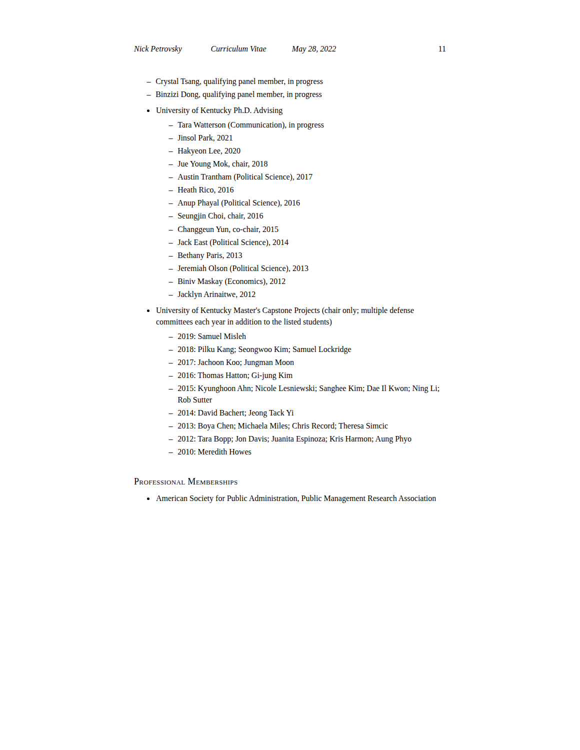Nick Petrovsky Curriculum Vitae May 28, 2022 11
Crystal Tsang, qualifying panel member, in progress
Binzizi Dong, qualifying panel member, in progress
University of Kentucky Ph.D. Advising
Tara Watterson (Communication), in progress
Jinsol Park, 2021
Hakyeon Lee, 2020
Jue Young Mok, chair, 2018
Austin Trantham (Political Science), 2017
Heath Rico, 2016
Anup Phayal (Political Science), 2016
Seungjin Choi, chair, 2016
Changgeun Yun, co-chair, 2015
Jack East (Political Science), 2014
Bethany Paris, 2013
Jeremiah Olson (Political Science), 2013
Biniv Maskay (Economics), 2012
Jacklyn Arinaitwe, 2012
University of Kentucky Master's Capstone Projects (chair only; multiple defense committees each year in addition to the listed students)
2019: Samuel Misleh
2018: Pilku Kang; Seongwoo Kim; Samuel Lockridge
2017: Jachoon Koo; Jungman Moon
2016: Thomas Hatton; Gi-jung Kim
2015: Kyunghoon Ahn; Nicole Lesniewski; Sanghee Kim; Dae Il Kwon; Ning Li; Rob Sutter
2014: David Bachert; Jeong Tack Yi
2013: Boya Chen; Michaela Miles; Chris Record; Theresa Simcic
2012: Tara Bopp; Jon Davis; Juanita Espinoza; Kris Harmon; Aung Phyo
2010: Meredith Howes
Professional Memberships
American Society for Public Administration, Public Management Research Association